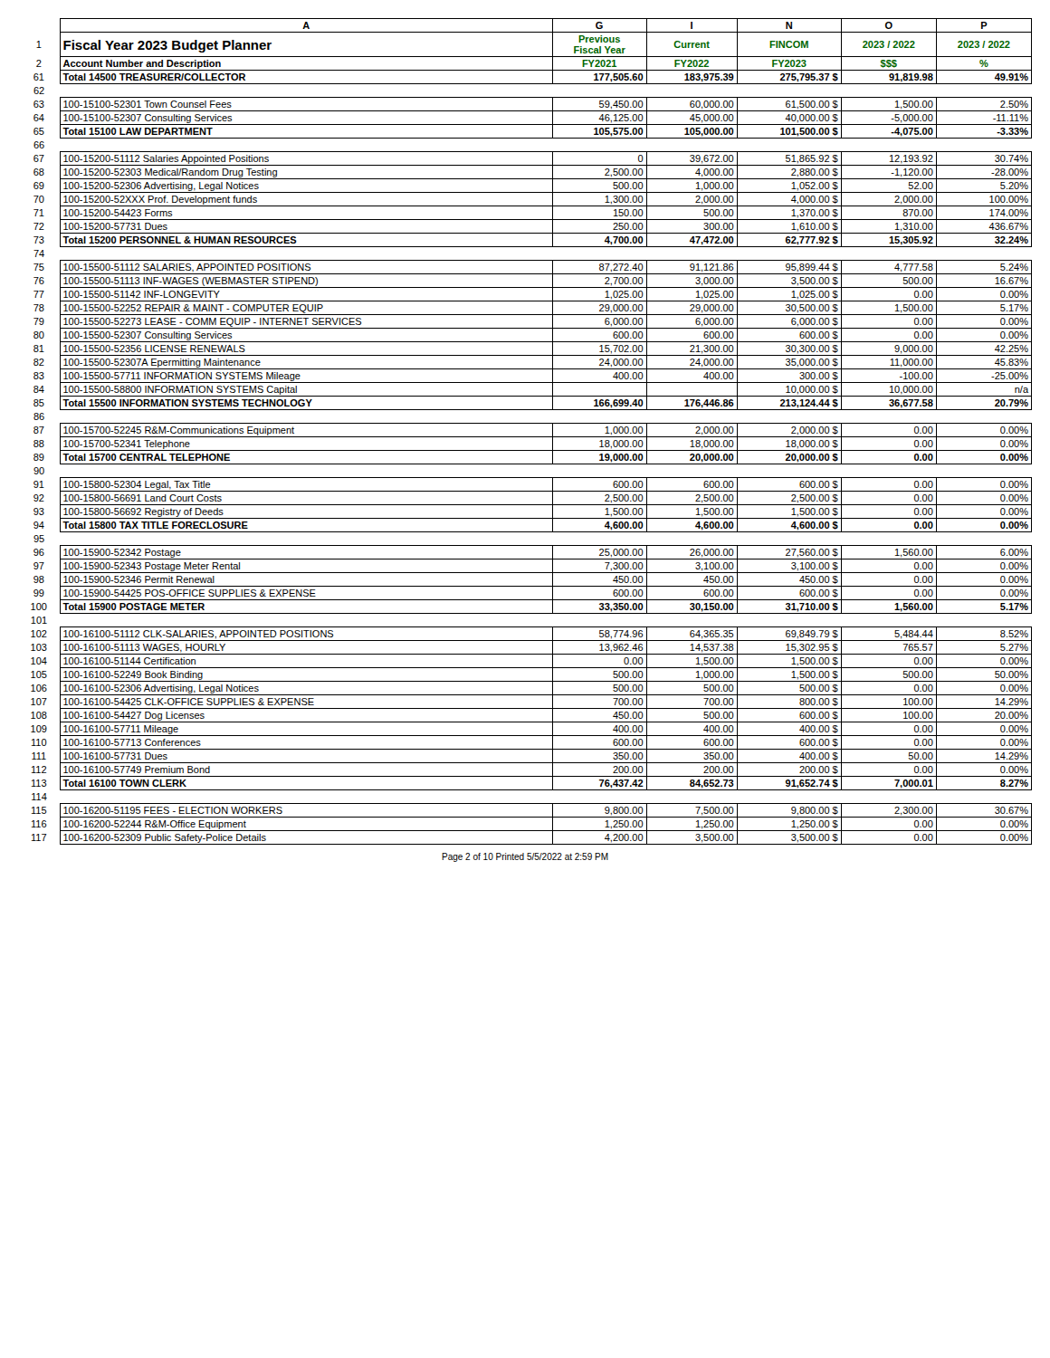| | A | G | I | N | O | P |
| --- | --- | --- | --- | --- | --- | --- |
| 1 | Fiscal Year 2023 Budget Planner | Previous Fiscal Year | Current | FINCOM | 2023 / 2022 | 2023 / 2022 |
| 2 | Account Number and Description | FY2021 | FY2022 | FY2023 | $$$ | % |
| 61 | Total 14500 TREASURER/COLLECTOR | 177,505.60 | 183,975.39 | 275,795.37 $ | 91,819.98 | 49.91% |
| 62 | | | | | | |
| 63 | 100-15100-52301 Town Counsel Fees | 59,450.00 | 60,000.00 | 61,500.00 $ | 1,500.00 | 2.50% |
| 64 | 100-15100-52307 Consulting Services | 46,125.00 | 45,000.00 | 40,000.00 $ | -5,000.00 | -11.11% |
| 65 | Total 15100 LAW DEPARTMENT | 105,575.00 | 105,000.00 | 101,500.00 $ | -4,075.00 | -3.33% |
| 66 | | | | | | |
| 67 | 100-15200-51112 Salaries Appointed Positions | 0 | 39,672.00 | 51,865.92 $ | 12,193.92 | 30.74% |
| 68 | 100-15200-52303 Medical/Random Drug Testing | 2,500.00 | 4,000.00 | 2,880.00 $ | -1,120.00 | -28.00% |
| 69 | 100-15200-52306 Advertising, Legal Notices | 500.00 | 1,000.00 | 1,052.00 $ | 52.00 | 5.20% |
| 70 | 100-15200-52XXX Prof. Development funds | 1,300.00 | 2,000.00 | 4,000.00 $ | 2,000.00 | 100.00% |
| 71 | 100-15200-54423 Forms | 150.00 | 500.00 | 1,370.00 $ | 870.00 | 174.00% |
| 72 | 100-15200-57731 Dues | 250.00 | 300.00 | 1,610.00 $ | 1,310.00 | 436.67% |
| 73 | Total 15200 PERSONNEL & HUMAN RESOURCES | 4,700.00 | 47,472.00 | 62,777.92 $ | 15,305.92 | 32.24% |
| 74 | | | | | | |
| 75 | 100-15500-51112 SALARIES, APPOINTED POSITIONS | 87,272.40 | 91,121.86 | 95,899.44 $ | 4,777.58 | 5.24% |
| 76 | 100-15500-51113 INF-WAGES (WEBMASTER STIPEND) | 2,700.00 | 3,000.00 | 3,500.00 $ | 500.00 | 16.67% |
| 77 | 100-15500-51142 INF-LONGEVITY | 1,025.00 | 1,025.00 | 1,025.00 $ | 0.00 | 0.00% |
| 78 | 100-15500-52252 REPAIR & MAINT - COMPUTER EQUIP | 29,000.00 | 29,000.00 | 30,500.00 $ | 1,500.00 | 5.17% |
| 79 | 100-15500-52273 LEASE - COMM EQUIP - INTERNET SERVICES | 6,000.00 | 6,000.00 | 6,000.00 $ | 0.00 | 0.00% |
| 80 | 100-15500-52307 Consulting Services | 600.00 | 600.00 | 600.00 $ | 0.00 | 0.00% |
| 81 | 100-15500-52356 LICENSE RENEWALS | 15,702.00 | 21,300.00 | 30,300.00 $ | 9,000.00 | 42.25% |
| 82 | 100-15500-52307A Epermitting Maintenance | 24,000.00 | 24,000.00 | 35,000.00 $ | 11,000.00 | 45.83% |
| 83 | 100-15500-57711 INFORMATION SYSTEMS Mileage | 400.00 | 400.00 | 300.00 $ | -100.00 | -25.00% |
| 84 | 100-15500-58800 INFORMATION SYSTEMS Capital | | | 10,000.00 $ | 10,000.00 | n/a |
| 85 | Total 15500 INFORMATION SYSTEMS TECHNOLOGY | 166,699.40 | 176,446.86 | 213,124.44 $ | 36,677.58 | 20.79% |
| 86 | | | | | | |
| 87 | 100-15700-52245 R&M-Communications Equipment | 1,000.00 | 2,000.00 | 2,000.00 $ | 0.00 | 0.00% |
| 88 | 100-15700-52341 Telephone | 18,000.00 | 18,000.00 | 18,000.00 $ | 0.00 | 0.00% |
| 89 | Total 15700 CENTRAL TELEPHONE | 19,000.00 | 20,000.00 | 20,000.00 $ | 0.00 | 0.00% |
| 90 | | | | | | |
| 91 | 100-15800-52304 Legal, Tax Title | 600.00 | 600.00 | 600.00 $ | 0.00 | 0.00% |
| 92 | 100-15800-56691 Land Court Costs | 2,500.00 | 2,500.00 | 2,500.00 $ | 0.00 | 0.00% |
| 93 | 100-15800-56692 Registry of Deeds | 1,500.00 | 1,500.00 | 1,500.00 $ | 0.00 | 0.00% |
| 94 | Total 15800 TAX TITLE FORECLOSURE | 4,600.00 | 4,600.00 | 4,600.00 $ | 0.00 | 0.00% |
| 95 | | | | | | |
| 96 | 100-15900-52342 Postage | 25,000.00 | 26,000.00 | 27,560.00 $ | 1,560.00 | 6.00% |
| 97 | 100-15900-52343 Postage Meter Rental | 7,300.00 | 3,100.00 | 3,100.00 $ | 0.00 | 0.00% |
| 98 | 100-15900-52346 Permit Renewal | 450.00 | 450.00 | 450.00 $ | 0.00 | 0.00% |
| 99 | 100-15900-54425 POS-OFFICE SUPPLIES & EXPENSE | 600.00 | 600.00 | 600.00 $ | 0.00 | 0.00% |
| 100 | Total 15900 POSTAGE METER | 33,350.00 | 30,150.00 | 31,710.00 $ | 1,560.00 | 5.17% |
| 101 | | | | | | |
| 102 | 100-16100-51112 CLK-SALARIES, APPOINTED POSITIONS | 58,774.96 | 64,365.35 | 69,849.79 $ | 5,484.44 | 8.52% |
| 103 | 100-16100-51113 WAGES, HOURLY | 13,962.46 | 14,537.38 | 15,302.95 $ | 765.57 | 5.27% |
| 104 | 100-16100-51144 Certification | 0.00 | 1,500.00 | 1,500.00 $ | 0.00 | 0.00% |
| 105 | 100-16100-52249 Book Binding | 500.00 | 1,000.00 | 1,500.00 $ | 500.00 | 50.00% |
| 106 | 100-16100-52306 Advertising, Legal Notices | 500.00 | 500.00 | 500.00 $ | 0.00 | 0.00% |
| 107 | 100-16100-54425 CLK-OFFICE SUPPLIES & EXPENSE | 700.00 | 700.00 | 800.00 $ | 100.00 | 14.29% |
| 108 | 100-16100-54427 Dog Licenses | 450.00 | 500.00 | 600.00 $ | 100.00 | 20.00% |
| 109 | 100-16100-57711 Mileage | 400.00 | 400.00 | 400.00 $ | 0.00 | 0.00% |
| 110 | 100-16100-57713 Conferences | 600.00 | 600.00 | 600.00 $ | 0.00 | 0.00% |
| 111 | 100-16100-57731 Dues | 350.00 | 350.00 | 400.00 $ | 50.00 | 14.29% |
| 112 | 100-16100-57749 Premium Bond | 200.00 | 200.00 | 200.00 $ | 0.00 | 0.00% |
| 113 | Total 16100 TOWN CLERK | 76,437.42 | 84,652.73 | 91,652.74 $ | 7,000.01 | 8.27% |
| 114 | | | | | | |
| 115 | 100-16200-51195 FEES - ELECTION WORKERS | 9,800.00 | 7,500.00 | 9,800.00 $ | 2,300.00 | 30.67% |
| 116 | 100-16200-52244 R&M-Office Equipment | 1,250.00 | 1,250.00 | 1,250.00 $ | 0.00 | 0.00% |
| 117 | 100-16200-52309 Public Safety-Police Details | 4,200.00 | 3,500.00 | 3,500.00 $ | 0.00 | 0.00% |
Page 2 of 10 Printed 5/5/2022 at 2:59 PM